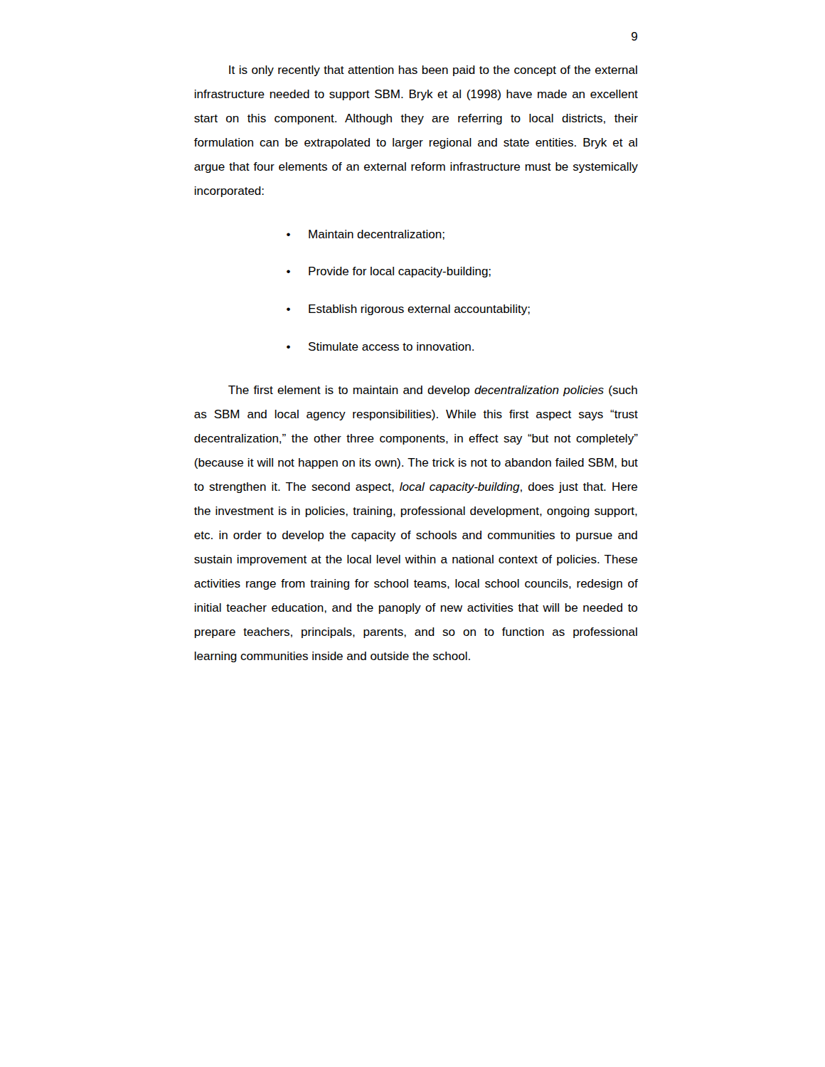9
It is only recently that attention has been paid to the concept of the external infrastructure needed to support SBM. Bryk et al (1998) have made an excellent start on this component. Although they are referring to local districts, their formulation can be extrapolated to larger regional and state entities. Bryk et al argue that four elements of an external reform infrastructure must be systemically incorporated:
Maintain decentralization;
Provide for local capacity-building;
Establish rigorous external accountability;
Stimulate access to innovation.
The first element is to maintain and develop decentralization policies (such as SBM and local agency responsibilities). While this first aspect says “trust decentralization,” the other three components, in effect say “but not completely” (because it will not happen on its own). The trick is not to abandon failed SBM, but to strengthen it. The second aspect, local capacity-building, does just that. Here the investment is in policies, training, professional development, ongoing support, etc. in order to develop the capacity of schools and communities to pursue and sustain improvement at the local level within a national context of policies. These activities range from training for school teams, local school councils, redesign of initial teacher education, and the panoply of new activities that will be needed to prepare teachers, principals, parents, and so on to function as professional learning communities inside and outside the school.